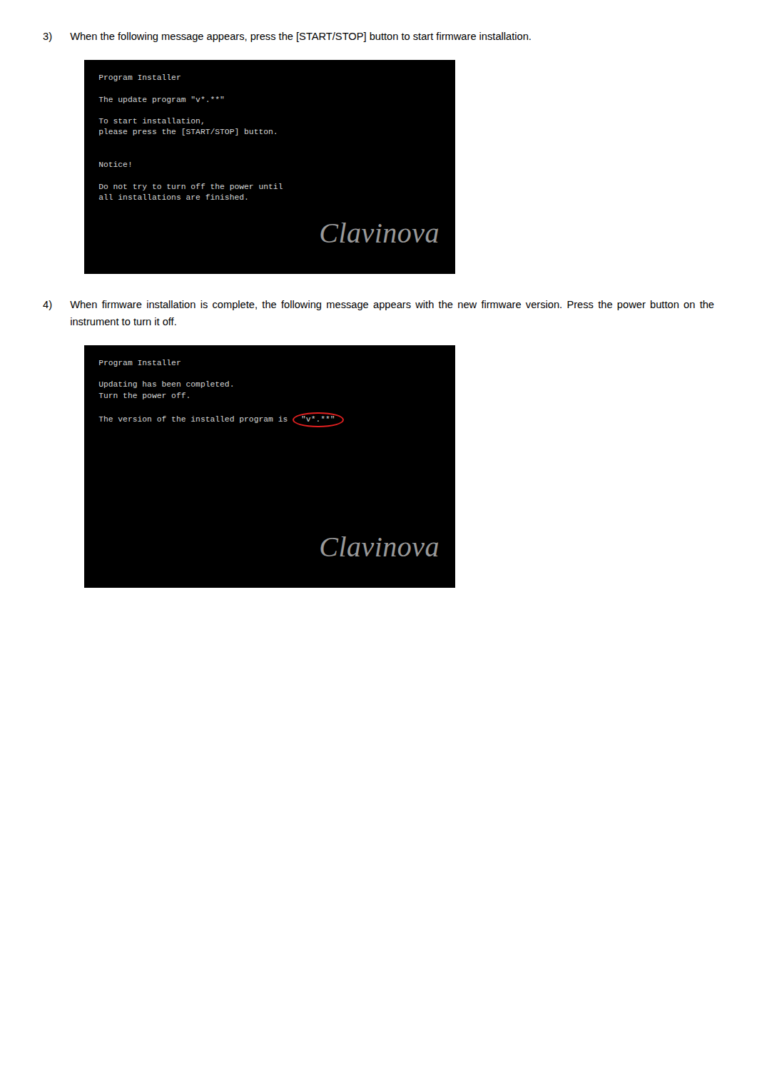When the following message appears, press the [START/STOP] button to start firmware installation.
Program Installer

The update program "v*.**"

To start installation,
please press the [START/STOP] button.


Notice!

Do not try to turn off the power until
all installations are finished.
Clavinova
When firmware installation is complete, the following message appears with the new firmware version. Press the power button on the instrument to turn it off.
Program Installer

Updating has been completed.
Turn the power off.

The version of the installed program is "v*.**"
Clavinova